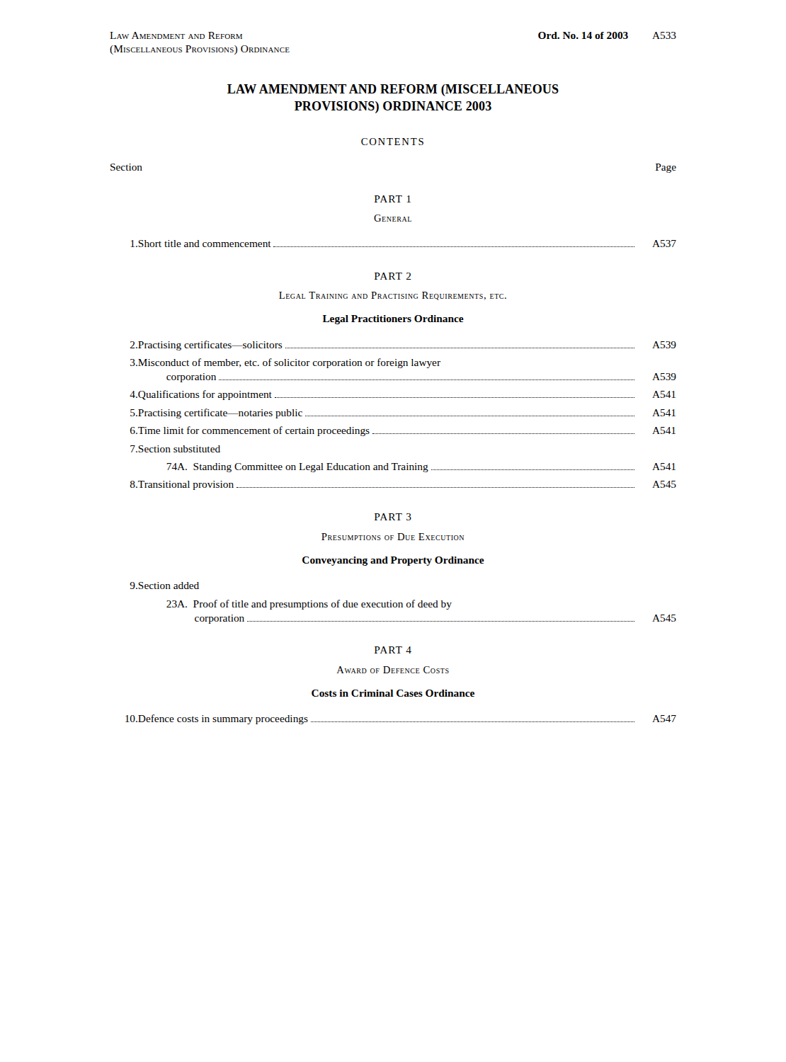Law Amendment and Reform
(Miscellaneous Provisions) Ordinance
Ord. No. 14 of 2003 A533
LAW AMENDMENT AND REFORM (MISCELLANEOUS
PROVISIONS) ORDINANCE 2003
CONTENTS
Section Page
PART 1
General
| 1. | Short title and commencement | A537 |
PART 2
Legal Training and Practising Requirements, etc.
Legal Practitioners Ordinance
| 2. | Practising certificates—solicitors | A539 |
| 3. | Misconduct of member, etc. of solicitor corporation or foreign lawyer corporation | A539 |
| 4. | Qualifications for appointment | A541 |
| 5. | Practising certificate—notaries public | A541 |
| 6. | Time limit for commencement of certain proceedings | A541 |
| 7. | Section substituted | |
| | 74A. Standing Committee on Legal Education and Training | A541 |
| 8. | Transitional provision | A545 |
PART 3
Presumptions of Due Execution
Conveyancing and Property Ordinance
| 9. | Section added | |
| | 23A. Proof of title and presumptions of due execution of deed by corporation | A545 |
PART 4
Award of Defence Costs
Costs in Criminal Cases Ordinance
| 10. | Defence costs in summary proceedings | A547 |